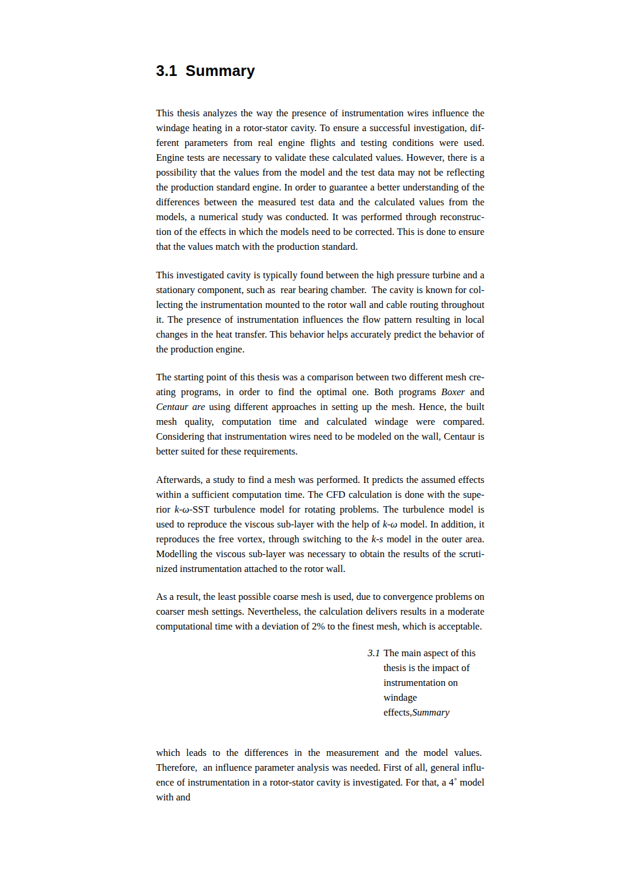3.1 Summary
This thesis analyzes the way the presence of instrumentation wires influence the windage heating in a rotor-stator cavity. To ensure a successful investigation, different parameters from real engine flights and testing conditions were used. Engine tests are necessary to validate these calculated values. However, there is a possibility that the values from the model and the test data may not be reflecting the production standard engine. In order to guarantee a better understanding of the differences between the measured test data and the calculated values from the models, a numerical study was conducted. It was performed through reconstruction of the effects in which the models need to be corrected. This is done to ensure that the values match with the production standard.
This investigated cavity is typically found between the high pressure turbine and a stationary component, such as rear bearing chamber. The cavity is known for collecting the instrumentation mounted to the rotor wall and cable routing throughout it. The presence of instrumentation influences the flow pattern resulting in local changes in the heat transfer. This behavior helps accurately predict the behavior of the production engine.
The starting point of this thesis was a comparison between two different mesh creating programs, in order to find the optimal one. Both programs Boxer and Centaur are using different approaches in setting up the mesh. Hence, the built mesh quality, computation time and calculated windage were compared. Considering that instrumentation wires need to be modeled on the wall, Centaur is better suited for these requirements.
Afterwards, a study to find a mesh was performed. It predicts the assumed effects within a sufficient computation time. The CFD calculation is done with the superior k-ω-SST turbulence model for rotating problems. The turbulence model is used to reproduce the viscous sub-layer with the help of k-ω model. In addition, it reproduces the free vortex, through switching to the k-s model in the outer area. Modelling the viscous sub-layer was necessary to obtain the results of the scrutinized instrumentation attached to the rotor wall.
As a result, the least possible coarse mesh is used, due to convergence problems on coarser mesh settings. Nevertheless, the calculation delivers results in a moderate computational time with a deviation of 2% to the finest mesh, which is acceptable.
3.1 The main aspect of this thesis is the impact of instrumentation on windage effects, Summary
which leads to the differences in the measurement and the model values. Therefore, an influence parameter analysis was needed. First of all, general influence of instrumentation in a rotor-stator cavity is investigated. For that, a 4˚ model with and